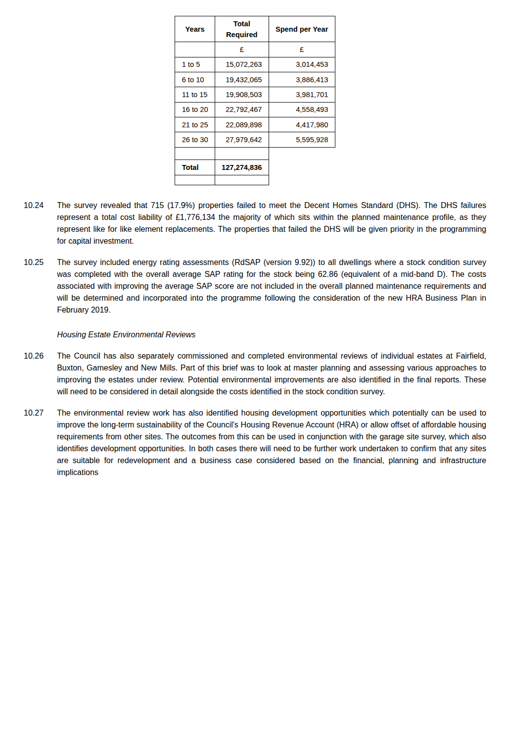| Years | Total Required | Spend per Year |
| --- | --- | --- |
| | £ | £ |
| 1 to 5 | 15,072,263 | 3,014,453 |
| 6 to 10 | 19,432,065 | 3,886,413 |
| 11 to 15 | 19,908,503 | 3,981,701 |
| 16 to 20 | 22,792,467 | 4,558,493 |
| 21 to 25 | 22,089,898 | 4,417,980 |
| 26 to 30 | 27,979,642 | 5,595,928 |
| Total | 127,274,836 | |
10.24
The survey revealed that 715 (17.9%) properties failed to meet the Decent Homes Standard (DHS). The DHS failures represent a total cost liability of £1,776,134 the majority of which sits within the planned maintenance profile, as they represent like for like element replacements. The properties that failed the DHS will be given priority in the programming for capital investment.
10.25
The survey included energy rating assessments (RdSAP (version 9.92)) to all dwellings where a stock condition survey was completed with the overall average SAP rating for the stock being 62.86 (equivalent of a mid-band D). The costs associated with improving the average SAP score are not included in the overall planned maintenance requirements and will be determined and incorporated into the programme following the consideration of the new HRA Business Plan in February 2019.
Housing Estate Environmental Reviews
10.26
The Council has also separately commissioned and completed environmental reviews of individual estates at Fairfield, Buxton, Gamesley and New Mills. Part of this brief was to look at master planning and assessing various approaches to improving the estates under review. Potential environmental improvements are also identified in the final reports. These will need to be considered in detail alongside the costs identified in the stock condition survey.
10.27
The environmental review work has also identified housing development opportunities which potentially can be used to improve the long-term sustainability of the Council's Housing Revenue Account (HRA) or allow offset of affordable housing requirements from other sites. The outcomes from this can be used in conjunction with the garage site survey, which also identifies development opportunities. In both cases there will need to be further work undertaken to confirm that any sites are suitable for redevelopment and a business case considered based on the financial, planning and infrastructure implications